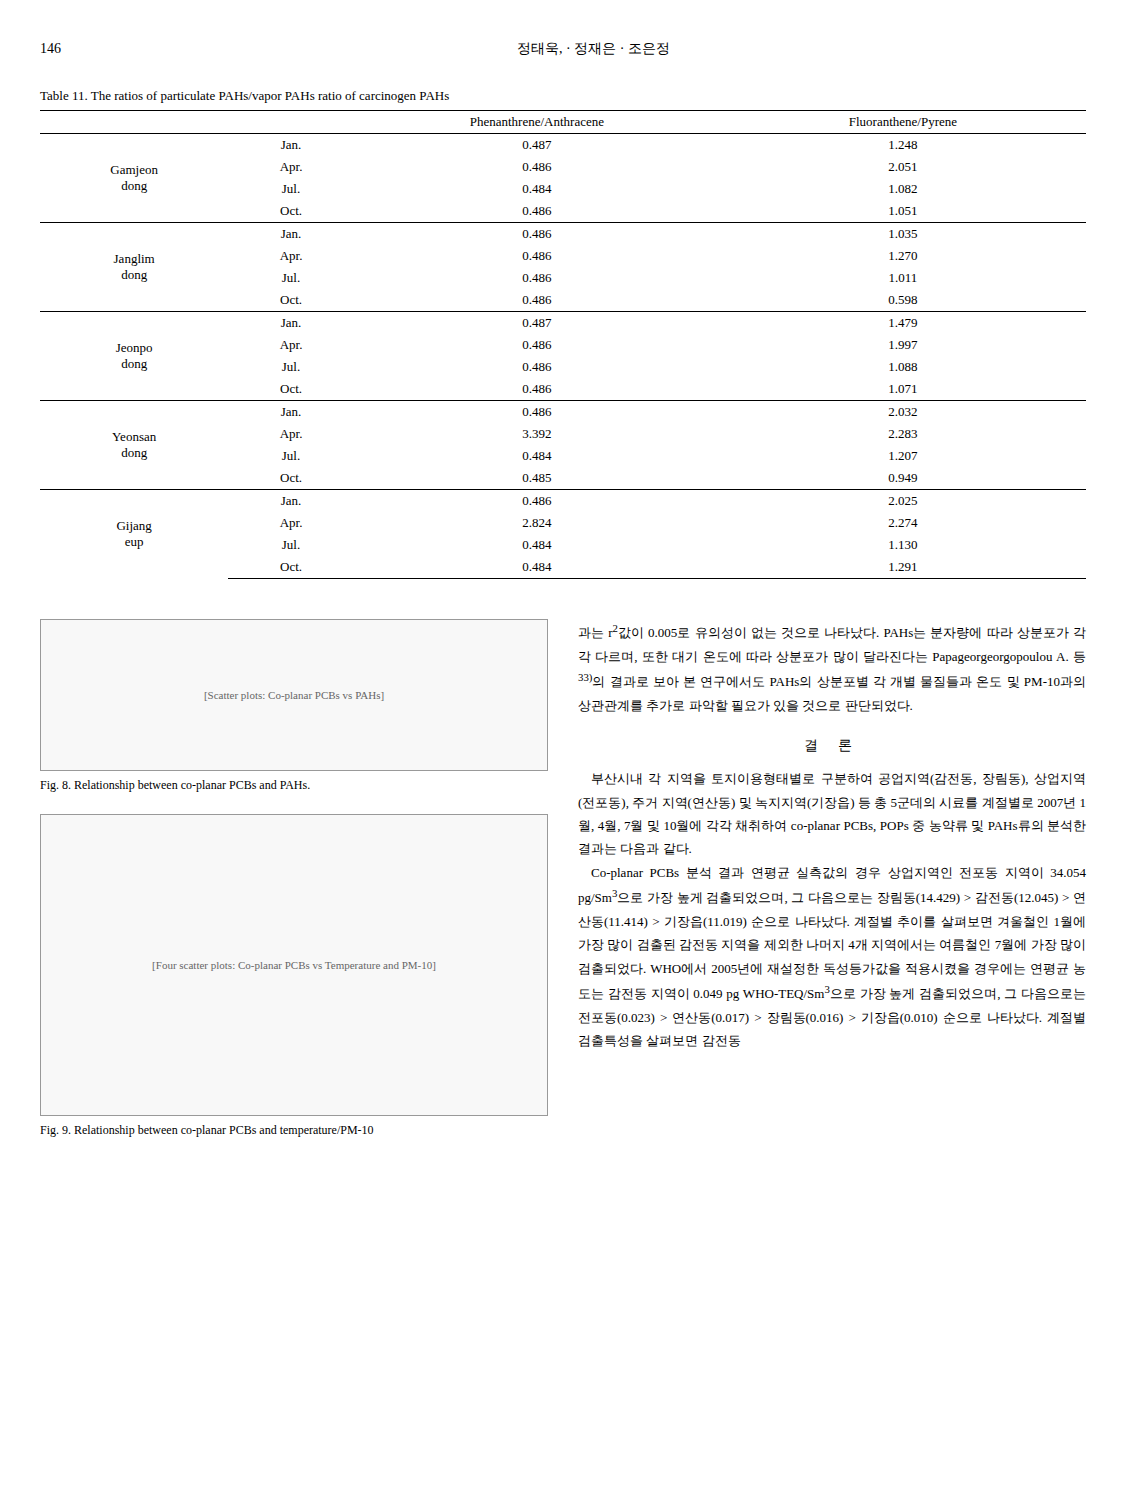146
정태욱, · 정재은 · 조은정
Table 11. The ratios of particulate PAHs/vapor PAHs ratio of carcinogen PAHs
| | | Phenanthrene/Anthracene | Fluoranthene/Pyrene |
| --- | --- | --- | --- |
| Gamjeon dong | Jan. | 0.487 | 1.248 |
| Apr. | 0.486 | 2.051 |
| Jul. | 0.484 | 1.082 |
| Oct. | 0.486 | 1.051 |
| Janglim dong | Jan. | 0.486 | 1.035 |
| Apr. | 0.486 | 1.270 |
| Jul. | 0.486 | 1.011 |
| Oct. | 0.486 | 0.598 |
| Jeonpo dong | Jan. | 0.487 | 1.479 |
| Apr. | 0.486 | 1.997 |
| Jul. | 0.486 | 1.088 |
| Oct. | 0.486 | 1.071 |
| Yeonsan dong | Jan. | 0.486 | 2.032 |
| Apr. | 3.392 | 2.283 |
| Jul. | 0.484 | 1.207 |
| Oct. | 0.485 | 0.949 |
| Gijang eup | Jan. | 0.486 | 2.025 |
| Apr. | 2.824 | 2.274 |
| Jul. | 0.484 | 1.130 |
| Oct. | 0.484 | 1.291 |
[Scatter plots: Co-planar PCBs vs PAHs]
Fig. 8. Relationship between co-planar PCBs and PAHs.
[Four scatter plots: Co-planar PCBs vs Temperature and PM-10]
Fig. 9. Relationship between co-planar PCBs and temperature/PM-10
과는 r2값이 0.005로 유의성이 없는 것으로 나타났다. PAHs는 분자량에 따라 상분포가 각각 다르며, 또한 대기 온도에 따라 상분포가 많이 달라진다는 Papageorgeorgopoulou A. 등33)의 결과로 보아 본 연구에서도 PAHs의 상분포별 각 개별 물질들과 온도 및 PM-10과의 상관관계를 추가로 파악할 필요가 있을 것으로 판단되었다.
결 론
부산시내 각 지역을 토지이용형태별로 구분하여 공업지역(감전동, 장림동), 상업지역(전포동), 주거 지역(연산동) 및 녹지지역(기장읍) 등 총 5군데의 시료를 계절별로 2007년 1월, 4월, 7월 및 10월에 각각 채취하여 co-planar PCBs, POPs 중 농약류 및 PAHs류의 분석한 결과는 다음과 같다.
Co-planar PCBs 분석 결과 연평균 실측값의 경우 상업지역인 전포동 지역이 34.054 pg/Sm3으로 가장 높게 검출되었으며, 그 다음으로는 장림동(14.429) > 감전동(12.045) > 연산동(11.414) > 기장읍(11.019) 순으로 나타났다. 계절별 추이를 살펴보면 겨울철인 1월에 가장 많이 검출된 감전동 지역을 제외한 나머지 4개 지역에서는 여름철인 7월에 가장 많이 검출되었다. WHO에서 2005년에 재설정한 독성등가값을 적용시켰을 경우에는 연평균 농도는 감전동 지역이 0.049 pg WHO-TEQ/Sm3으로 가장 높게 검출되었으며, 그 다음으로는 전포동(0.023) > 연산동(0.017) > 장림동(0.016) > 기장읍(0.010) 순으로 나타났다. 계절별 검출특성을 살펴보면 감전동